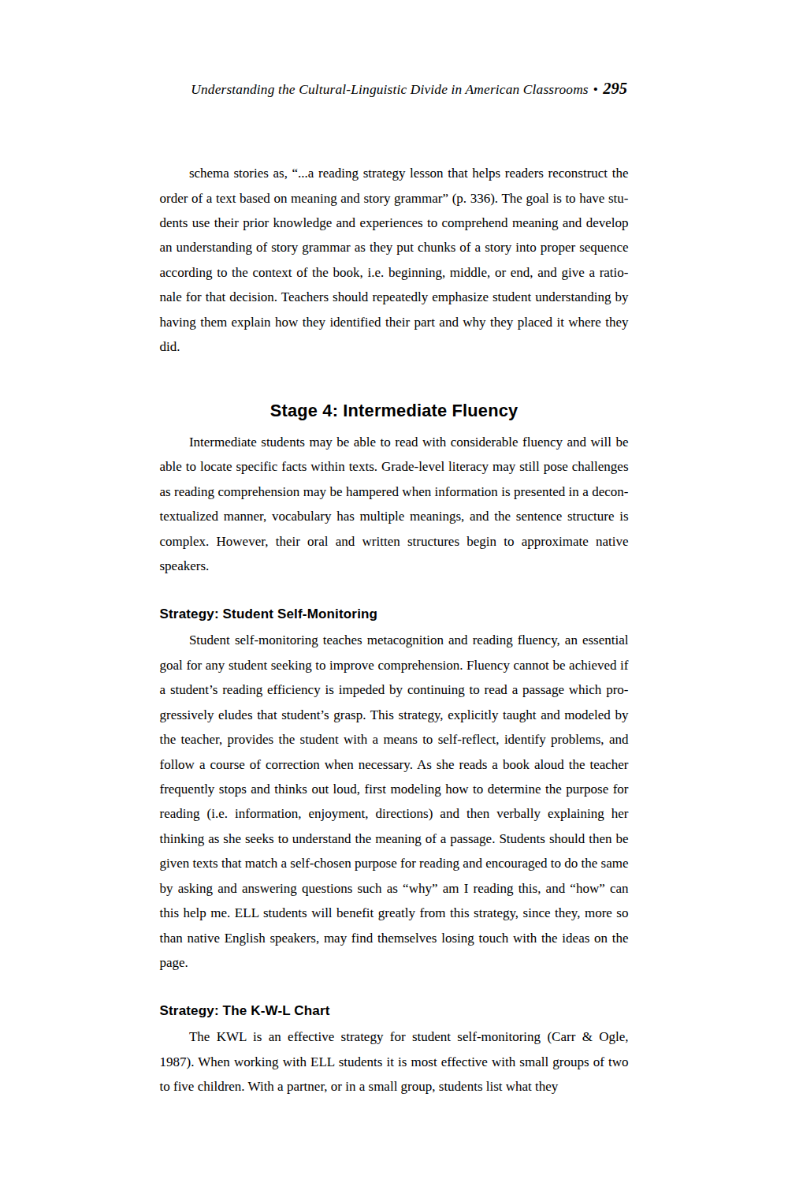Understanding the Cultural-Linguistic Divide in American Classrooms•295
schema stories as, “...a reading strategy lesson that helps readers reconstruct the order of a text based on meaning and story grammar” (p. 336). The goal is to have students use their prior knowledge and experiences to comprehend meaning and develop an understanding of story grammar as they put chunks of a story into proper sequence according to the context of the book, i.e. beginning, middle, or end, and give a rationale for that decision. Teachers should repeatedly emphasize student understanding by having them explain how they identified their part and why they placed it where they did.
Stage 4: Intermediate Fluency
Intermediate students may be able to read with considerable fluency and will be able to locate specific facts within texts. Grade-level literacy may still pose challenges as reading comprehension may be hampered when information is presented in a decontextualized manner, vocabulary has multiple meanings, and the sentence structure is complex. However, their oral and written structures begin to approximate native speakers.
Strategy: Student Self-Monitoring
Student self-monitoring teaches metacognition and reading fluency, an essential goal for any student seeking to improve comprehension. Fluency cannot be achieved if a student’s reading efficiency is impeded by continuing to read a passage which progressively eludes that student’s grasp. This strategy, explicitly taught and modeled by the teacher, provides the student with a means to self-reflect, identify problems, and follow a course of correction when necessary. As she reads a book aloud the teacher frequently stops and thinks out loud, first modeling how to determine the purpose for reading (i.e. information, enjoyment, directions) and then verbally explaining her thinking as she seeks to understand the meaning of a passage. Students should then be given texts that match a self-chosen purpose for reading and encouraged to do the same by asking and answering questions such as “why” am I reading this, and “how” can this help me. ELL students will benefit greatly from this strategy, since they, more so than native English speakers, may find themselves losing touch with the ideas on the page.
Strategy: The K-W-L Chart
The KWL is an effective strategy for student self-monitoring (Carr & Ogle, 1987). When working with ELL students it is most effective with small groups of two to five children. With a partner, or in a small group, students list what they